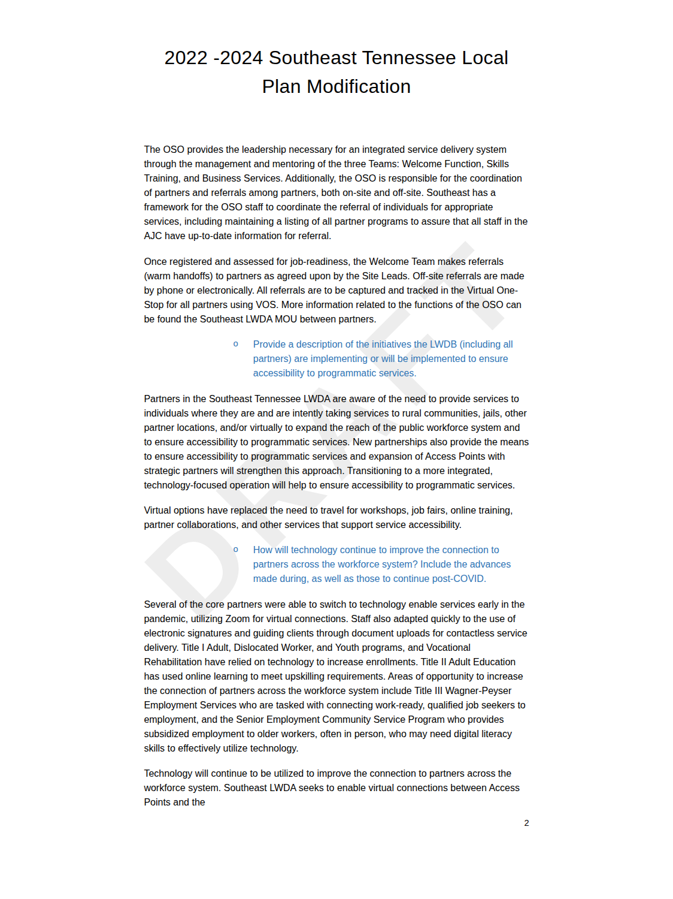DRAFT
2022 -2024 Southeast Tennessee Local Plan Modification
The OSO provides the leadership necessary for an integrated service delivery system through the management and mentoring of the three Teams: Welcome Function, Skills Training, and Business Services. Additionally, the OSO is responsible for the coordination of partners and referrals among partners, both on-site and off-site. Southeast has a framework for the OSO staff to coordinate the referral of individuals for appropriate services, including maintaining a listing of all partner programs to assure that all staff in the AJC have up-to-date information for referral.
Once registered and assessed for job-readiness, the Welcome Team makes referrals (warm handoffs) to partners as agreed upon by the Site Leads. Off-site referrals are made by phone or electronically. All referrals are to be captured and tracked in the Virtual One-Stop for all partners using VOS. More information related to the functions of the OSO can be found the Southeast LWDA MOU between partners.
Provide a description of the initiatives the LWDB (including all partners) are implementing or will be implemented to ensure accessibility to programmatic services.
Partners in the Southeast Tennessee LWDA are aware of the need to provide services to individuals where they are and are intently taking services to rural communities, jails, other partner locations, and/or virtually to expand the reach of the public workforce system and to ensure accessibility to programmatic services. New partnerships also provide the means to ensure accessibility to programmatic services and expansion of Access Points with strategic partners will strengthen this approach. Transitioning to a more integrated, technology-focused operation will help to ensure accessibility to programmatic services.
Virtual options have replaced the need to travel for workshops, job fairs, online training, partner collaborations, and other services that support service accessibility.
How will technology continue to improve the connection to partners across the workforce system? Include the advances made during, as well as those to continue post-COVID.
Several of the core partners were able to switch to technology enable services early in the pandemic, utilizing Zoom for virtual connections. Staff also adapted quickly to the use of electronic signatures and guiding clients through document uploads for contactless service delivery. Title I Adult, Dislocated Worker, and Youth programs, and Vocational Rehabilitation have relied on technology to increase enrollments. Title II Adult Education has used online learning to meet upskilling requirements. Areas of opportunity to increase the connection of partners across the workforce system include Title III Wagner-Peyser Employment Services who are tasked with connecting work-ready, qualified job seekers to employment, and the Senior Employment Community Service Program who provides subsidized employment to older workers, often in person, who may need digital literacy skills to effectively utilize technology.
Technology will continue to be utilized to improve the connection to partners across the workforce system. Southeast LWDA seeks to enable virtual connections between Access Points and the
2